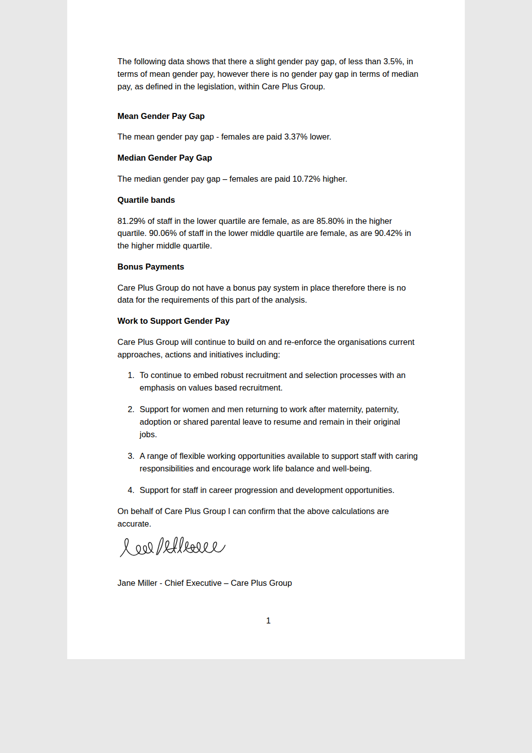The following data shows that there a slight gender pay gap, of less than 3.5%, in terms of mean gender pay, however there is no gender pay gap in terms of median pay, as defined in the legislation, within Care Plus Group.
Mean Gender Pay Gap
The mean gender pay gap - females are paid 3.37% lower.
Median Gender Pay Gap
The median gender pay gap – females are paid 10.72% higher.
Quartile bands
81.29% of staff in the lower quartile are female, as are 85.80% in the higher quartile. 90.06% of staff in the lower middle quartile are female, as are 90.42% in the higher middle quartile.
Bonus Payments
Care Plus Group do not have a bonus pay system in place therefore there is no data for the requirements of this part of the analysis.
Work to Support Gender Pay
Care Plus Group will continue to build on and re-enforce the organisations current approaches, actions and initiatives including:
To continue to embed robust recruitment and selection processes with an emphasis on values based recruitment.
Support for women and men returning to work after maternity, paternity, adoption or shared parental leave to resume and remain in their original jobs.
A range of flexible working opportunities available to support staff with caring responsibilities and encourage work life balance and well-being.
Support for staff in career progression and development opportunities.
On behalf of Care Plus Group I can confirm that the above calculations are accurate.
Jane Miller - Chief Executive – Care Plus Group
1